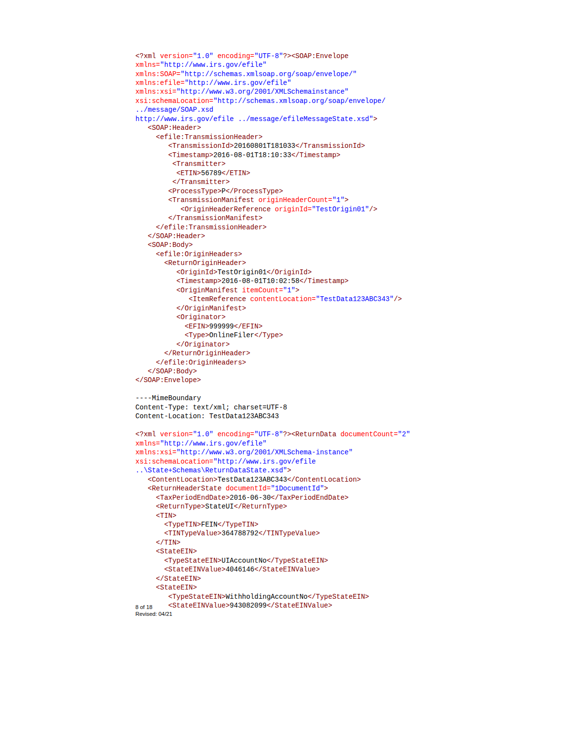<?xml version="1.0" encoding="UTF-8"?><SOAP:Envelope xmlns="http://www.irs.gov/efile"
xmlns:SOAP="http://schemas.xmlsoap.org/soap/envelope/"
xmlns:efile="http://www.irs.gov/efile"
xmlns:xsi="http://www.w3.org/2001/XMLSchemainstance"
xsi:schemaLocation="http://schemas.xmlsoap.org/soap/envelope/ ../message/SOAP.xsd
http://www.irs.gov/efile ../message/efileMessageState.xsd">
   <SOAP:Header>
     <efile:TransmissionHeader>
        <TransmissionId>20160801T181033</TransmissionId>
        <Timestamp>2016-08-01T18:10:33</Timestamp>
         <Transmitter>
          <ETIN>56789</ETIN>
         </Transmitter>
        <ProcessType>P</ProcessType>
        <TransmissionManifest originHeaderCount="1">
           <OriginHeaderReference originId="TestOrigin01"/>
        </TransmissionManifest>
     </efile:TransmissionHeader>
   </SOAP:Header>
   <SOAP:Body>
     <efile:OriginHeaders>
       <ReturnOriginHeader>
          <OriginId>TestOrigin01</OriginId>
          <Timestamp>2016-08-01T10:02:58</Timestamp>
          <OriginManifest itemCount="1">
             <ItemReference contentLocation="TestData123ABC343"/>
          </OriginManifest>
          <Originator>
            <EFIN>999999</EFIN>
            <Type>OnlineFiler</Type>
          </Originator>
       </ReturnOriginHeader>
     </efile:OriginHeaders>
   </SOAP:Body>
</SOAP:Envelope>

----MimeBoundary
Content-Type: text/xml; charset=UTF-8
Content-Location: TestData123ABC343

<?xml version="1.0" encoding="UTF-8"?><ReturnData documentCount="2"
xmlns="http://www.irs.gov/efile" xmlns:xsi="http://www.w3.org/2001/XMLSchema-instance"
xsi:schemaLocation="http://www.irs.gov/efile ..\State+Schemas\ReturnDataState.xsd">
   <ContentLocation>TestData123ABC343</ContentLocation>
   <ReturnHeaderState documentId="1DocumentId">
     <TaxPeriodEndDate>2016-06-30</TaxPeriodEndDate>
     <ReturnType>StateUI</ReturnType>
     <TIN>
       <TypeTIN>FEIN</TypeTIN>
       <TINTypeValue>364788792</TINTypeValue>
     </TIN>
     <StateEIN>
       <TypeStateEIN>UIAccountNo</TypeStateEIN>
       <StateEINValue>4046146</StateEINValue>
     </StateEIN>
     <StateEIN>
        <TypeStateEIN>WithholdingAccountNo</TypeStateEIN>
        <StateEINValue>943082099</StateEINValue>
8 of 18
Revised: 04/21